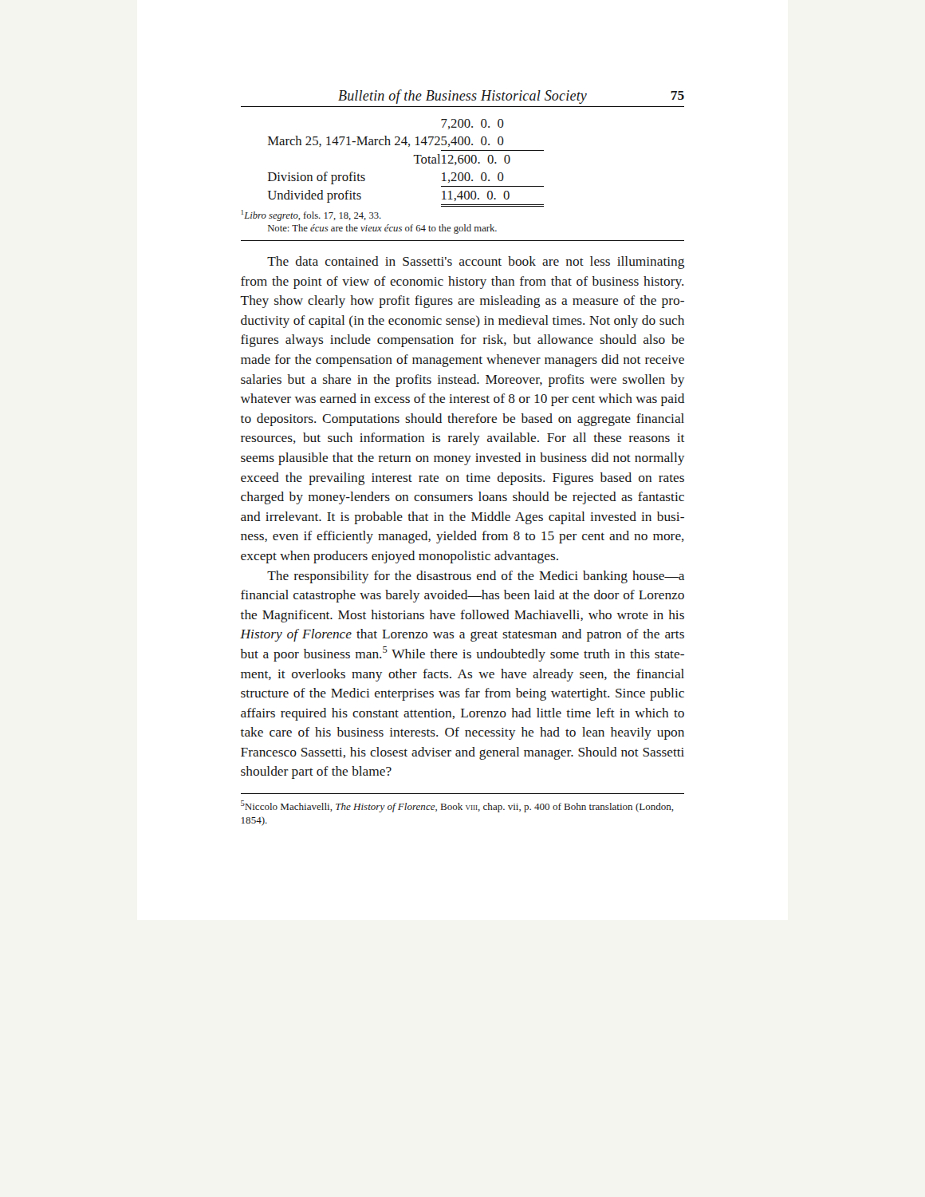Bulletin of the Business Historical Society 75
| | 7,200. 0. 0 |
| March 25, 1471-March 24, 1472 | 5,400. 0. 0 |
| Total | 12,600. 0. 0 |
| Division of profits | 1,200. 0. 0 |
| Undivided profits | 11,400. 0. 0 |
1Libro segreto, fols. 17, 18, 24, 33. Note: The écus are the vieux écus of 64 to the gold mark.
The data contained in Sassetti's account book are not less illuminating from the point of view of economic history than from that of business history. They show clearly how profit figures are misleading as a measure of the productivity of capital (in the economic sense) in medieval times. Not only do such figures always include compensation for risk, but allowance should also be made for the compensation of management whenever managers did not receive salaries but a share in the profits instead. Moreover, profits were swollen by whatever was earned in excess of the interest of 8 or 10 per cent which was paid to depositors. Computations should therefore be based on aggregate financial resources, but such information is rarely available. For all these reasons it seems plausible that the return on money invested in business did not normally exceed the prevailing interest rate on time deposits. Figures based on rates charged by money-lenders on consumers loans should be rejected as fantastic and irrelevant. It is probable that in the Middle Ages capital invested in business, even if efficiently managed, yielded from 8 to 15 per cent and no more, except when producers enjoyed monopolistic advantages.
The responsibility for the disastrous end of the Medici banking house—a financial catastrophe was barely avoided—has been laid at the door of Lorenzo the Magnificent. Most historians have followed Machiavelli, who wrote in his History of Florence that Lorenzo was a great statesman and patron of the arts but a poor business man.5 While there is undoubtedly some truth in this statement, it overlooks many other facts. As we have already seen, the financial structure of the Medici enterprises was far from being watertight. Since public affairs required his constant attention, Lorenzo had little time left in which to take care of his business interests. Of necessity he had to lean heavily upon Francesco Sassetti, his closest adviser and general manager. Should not Sassetti shoulder part of the blame?
5 Niccolo Machiavelli, The History of Florence, Book viii, chap. vii, p. 400 of Bohn translation (London, 1854).